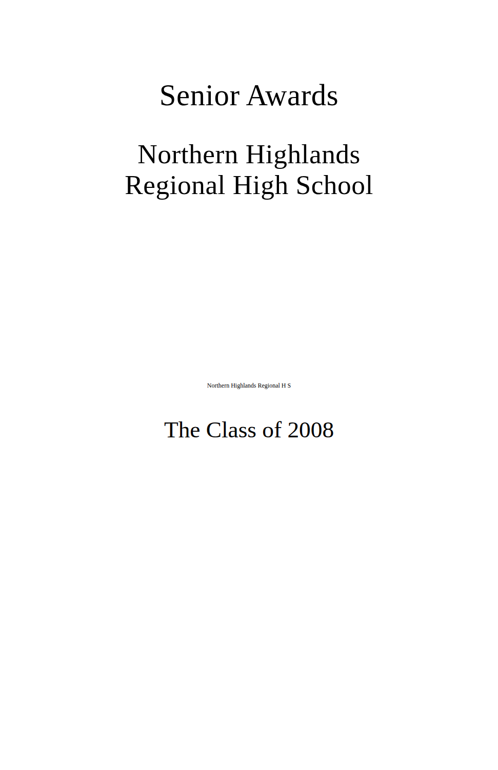Senior Awards
Northern Highlands
Regional High School
Northern Highlands Regional H S
The Class of 2008